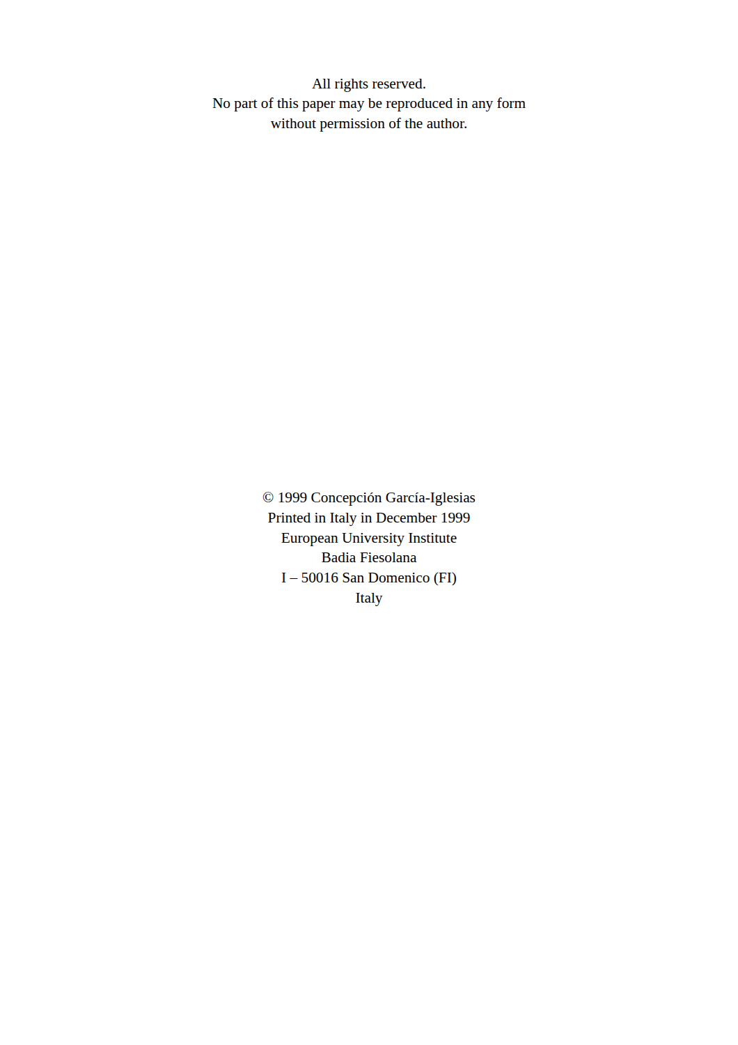All rights reserved.
No part of this paper may be reproduced in any form
without permission of the author.
© 1999 Concepción García-Iglesias
Printed in Italy in December 1999
European University Institute
Badia Fiesolana
I – 50016 San Domenico (FI)
Italy